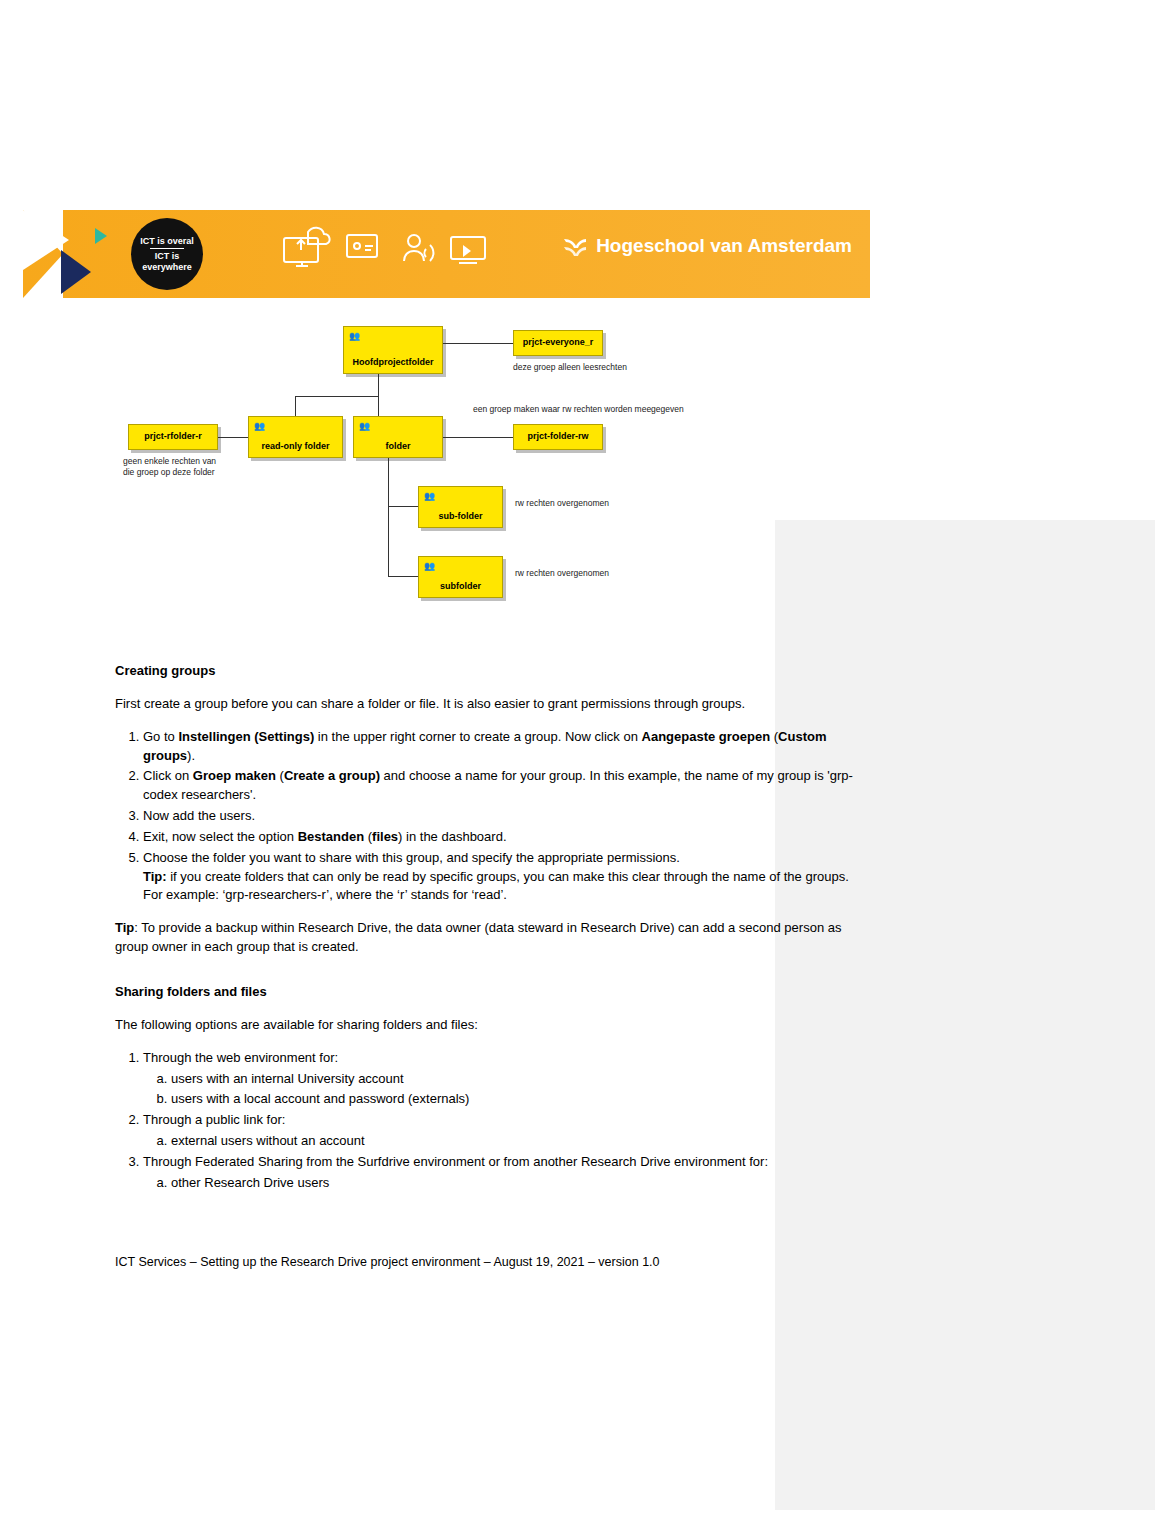ICT is overal ICT is
everywhere
Hogeschool van Amsterdam
👥 Hoofdprojectfolder
prjct-everyone_r
deze groep alleen leesrechten
👥 read-only folder
prjct-rfolder-r
geen enkele rechten van
die groep op deze folder
👥 folder
prjct-folder-rw
een groep maken waar rw rechten worden meegegeven
👥 sub-folder
rw rechten overgenomen
👥 subfolder
rw rechten overgenomen
Creating groups
First create a group before you can share a folder or file. It is also easier to grant permissions through groups.
Go to Instellingen (Settings) in the upper right corner to create a group. Now click on Aangepaste groepen (Custom groups).
Click on Groep maken (Create a group) and choose a name for your group. In this example, the name of my group is 'grp-codex researchers'.
Now add the users.
Exit, now select the option Bestanden (files) in the dashboard.
Choose the folder you want to share with this group, and specify the appropriate permissions.
Tip: if you create folders that can only be read by specific groups, you can make this clear through the name of the groups. For example: ‘grp-researchers-r’, where the ‘r’ stands for ‘read’.
Tip: To provide a backup within Research Drive, the data owner (data steward in Research Drive) can add a second person as group owner in each group that is created.
Sharing folders and files
The following options are available for sharing folders and files:
Through the web environment for:
users with an internal University account
users with a local account and password (externals)
Through a public link for:
external users without an account
Through Federated Sharing from the Surfdrive environment or from another Research Drive environment for:
other Research Drive users
ICT Services – Setting up the Research Drive project environment – August 19, 2021 – version 1.0